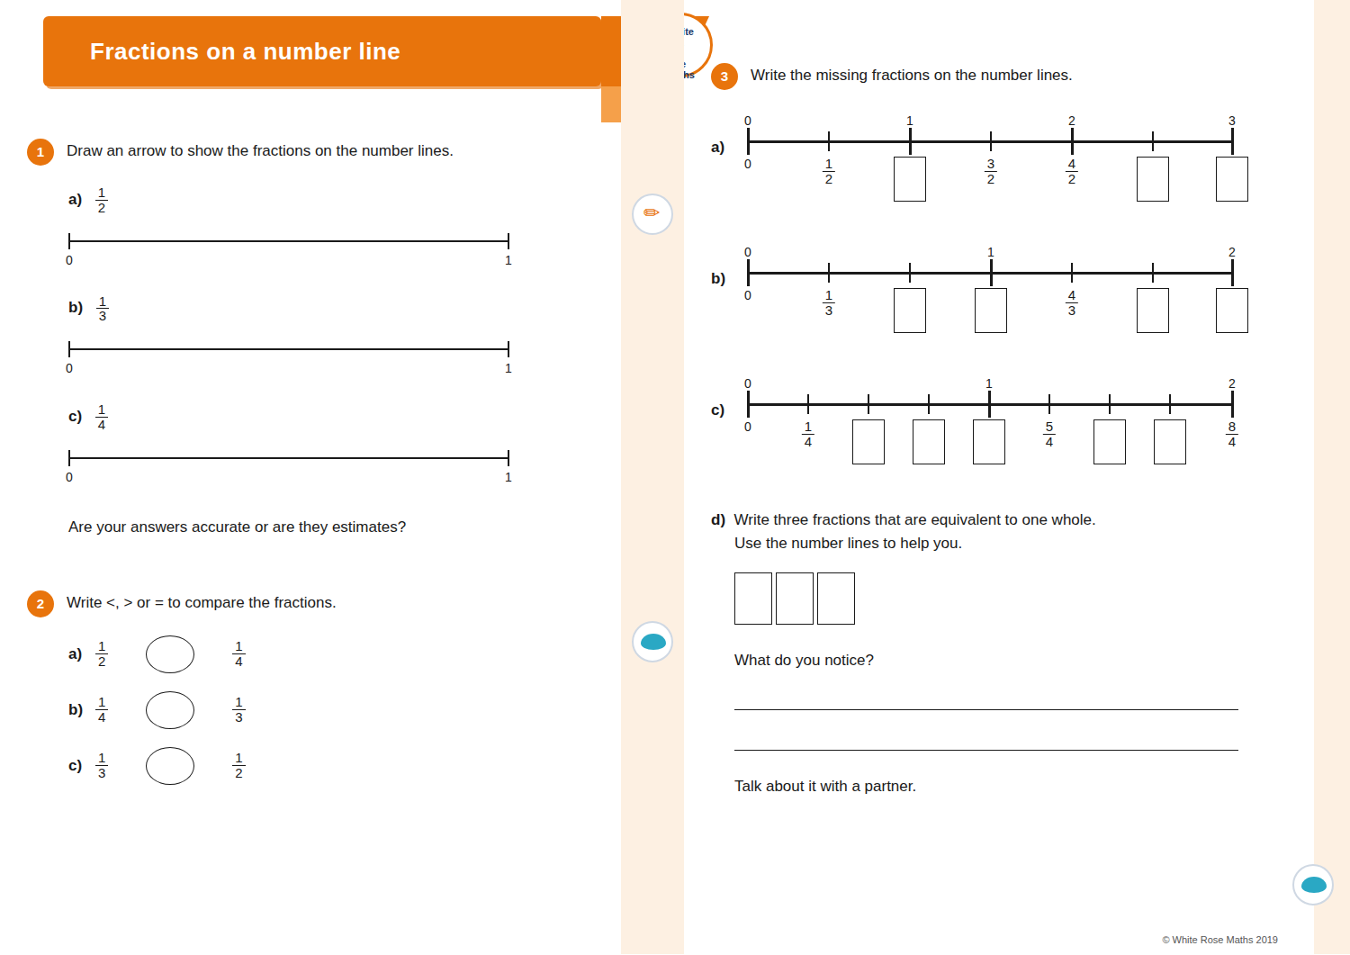Fractions on a number line
White R●se Maths
1 Draw an arrow to show the fractions on the number lines.
a) 12
0
1
b) 13
0
1
c) 14
0
1
Are your answers accurate or are they estimates?
2 Write <, > or = to compare the fractions.
a) 12 14
b) 14 13
c) 13 12
3 Write the missing fractions on the number lines.
a)
0
1
2
3
0
12
32
42
b)
0
1
2
0
13
43
c)
0
1
2
0
14
54
84
d) Write three fractions that are equivalent to one whole.
Use the number lines to help you.
What do you notice?
Talk about it with a partner.
© White Rose Maths 2019